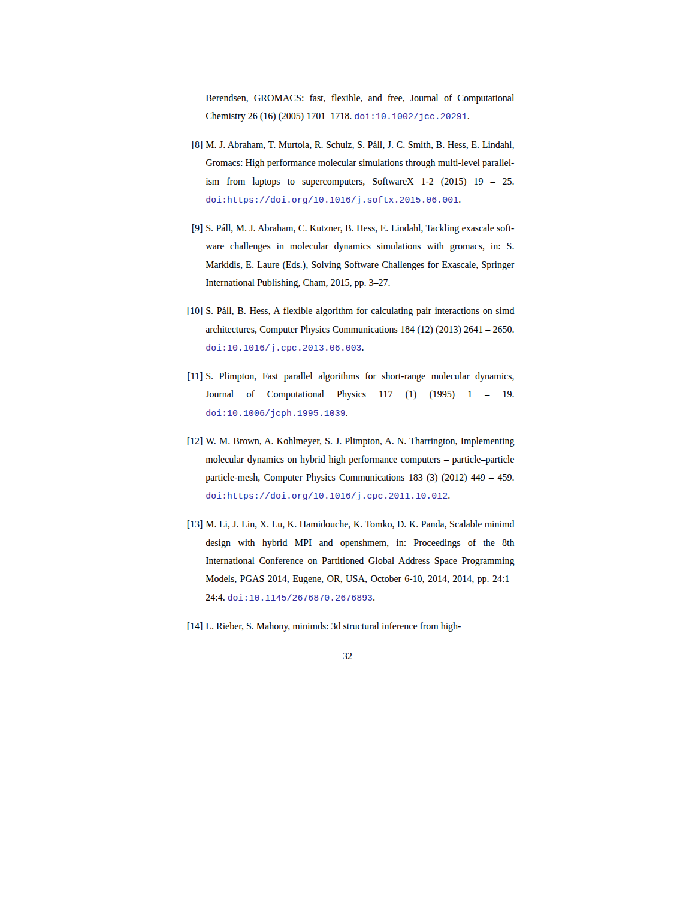Berendsen, GROMACS: fast, flexible, and free, Journal of Computational Chemistry 26 (16) (2005) 1701–1718. doi:10.1002/jcc.20291.
[8] M. J. Abraham, T. Murtola, R. Schulz, S. Páll, J. C. Smith, B. Hess, E. Lindahl, Gromacs: High performance molecular simulations through multi-level parallelism from laptops to supercomputers, SoftwareX 1-2 (2015) 19 – 25. doi:https://doi.org/10.1016/j.softx.2015.06.001.
[9] S. Páll, M. J. Abraham, C. Kutzner, B. Hess, E. Lindahl, Tackling exascale software challenges in molecular dynamics simulations with gromacs, in: S. Markidis, E. Laure (Eds.), Solving Software Challenges for Exascale, Springer International Publishing, Cham, 2015, pp. 3–27.
[10] S. Páll, B. Hess, A flexible algorithm for calculating pair interactions on simd architectures, Computer Physics Communications 184 (12) (2013) 2641 – 2650. doi:10.1016/j.cpc.2013.06.003.
[11] S. Plimpton, Fast parallel algorithms for short-range molecular dynamics, Journal of Computational Physics 117 (1) (1995) 1 – 19. doi:10.1006/jcph.1995.1039.
[12] W. M. Brown, A. Kohlmeyer, S. J. Plimpton, A. N. Tharrington, Implementing molecular dynamics on hybrid high performance computers – particle–particle particle-mesh, Computer Physics Communications 183 (3) (2012) 449 – 459. doi:https://doi.org/10.1016/j.cpc.2011.10.012.
[13] M. Li, J. Lin, X. Lu, K. Hamidouche, K. Tomko, D. K. Panda, Scalable minimd design with hybrid MPI and openshmem, in: Proceedings of the 8th International Conference on Partitioned Global Address Space Programming Models, PGAS 2014, Eugene, OR, USA, October 6-10, 2014, 2014, pp. 24:1–24:4. doi:10.1145/2676870.2676893.
[14] L. Rieber, S. Mahony, minimds: 3d structural inference from high-
32